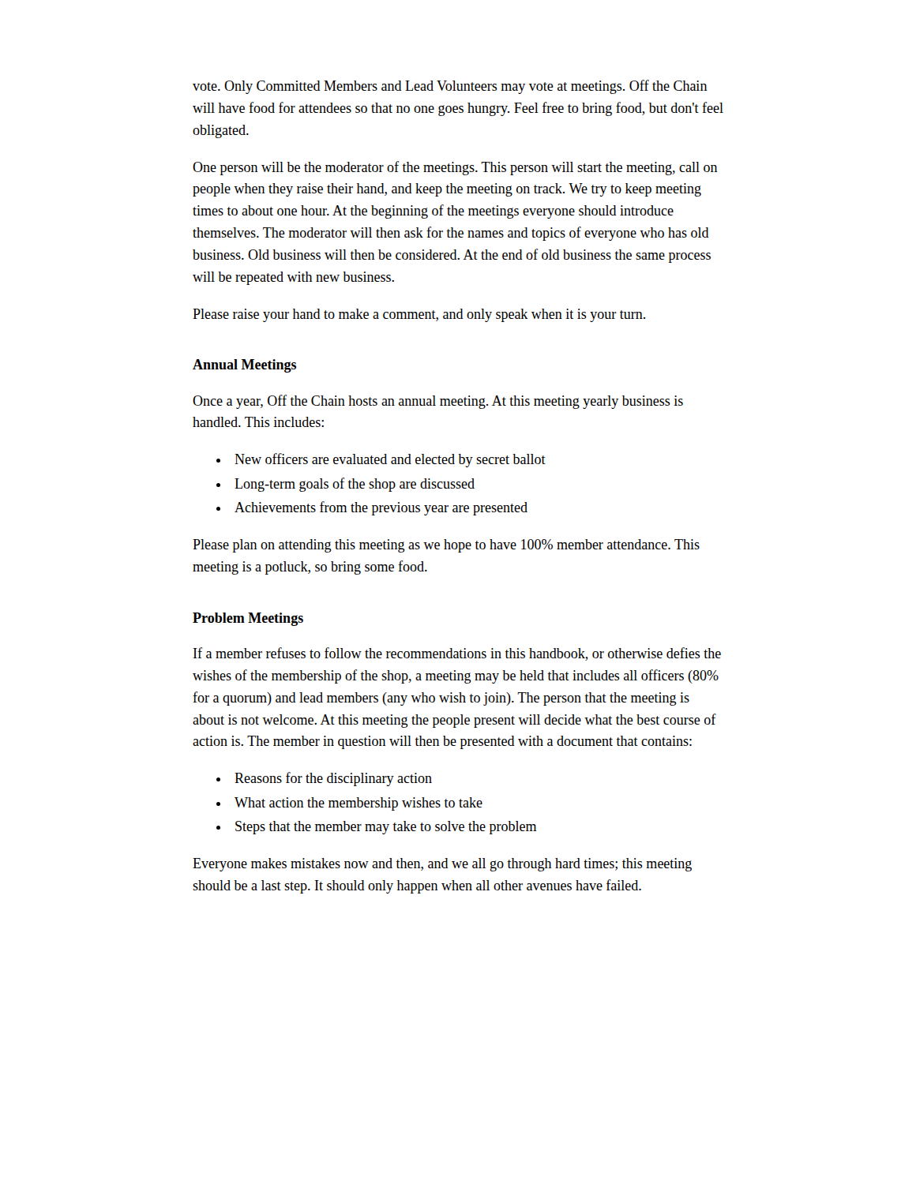vote. Only Committed Members and Lead Volunteers may vote at meetings. Off the Chain will have food for attendees so that no one goes hungry. Feel free to bring food, but don't feel obligated.
One person will be the moderator of the meetings. This person will start the meeting, call on people when they raise their hand, and keep the meeting on track. We try to keep meeting times to about one hour. At the beginning of the meetings everyone should introduce themselves. The moderator will then ask for the names and topics of everyone who has old business. Old business will then be considered. At the end of old business the same process will be repeated with new business.
Please raise your hand to make a comment, and only speak when it is your turn.
Annual Meetings
Once a year, Off the Chain hosts an annual meeting. At this meeting yearly business is handled. This includes:
New officers are evaluated and elected by secret ballot
Long-term goals of the shop are discussed
Achievements from the previous year are presented
Please plan on attending this meeting as we hope to have 100% member attendance. This meeting is a potluck, so bring some food.
Problem Meetings
If a member refuses to follow the recommendations in this handbook, or otherwise defies the wishes of the membership of the shop, a meeting may be held that includes all officers (80% for a quorum) and lead members (any who wish to join). The person that the meeting is about is not welcome. At this meeting the people present will decide what the best course of action is. The member in question will then be presented with a document that contains:
Reasons for the disciplinary action
What action the membership wishes to take
Steps that the member may take to solve the problem
Everyone makes mistakes now and then, and we all go through hard times; this meeting should be a last step. It should only happen when all other avenues have failed.